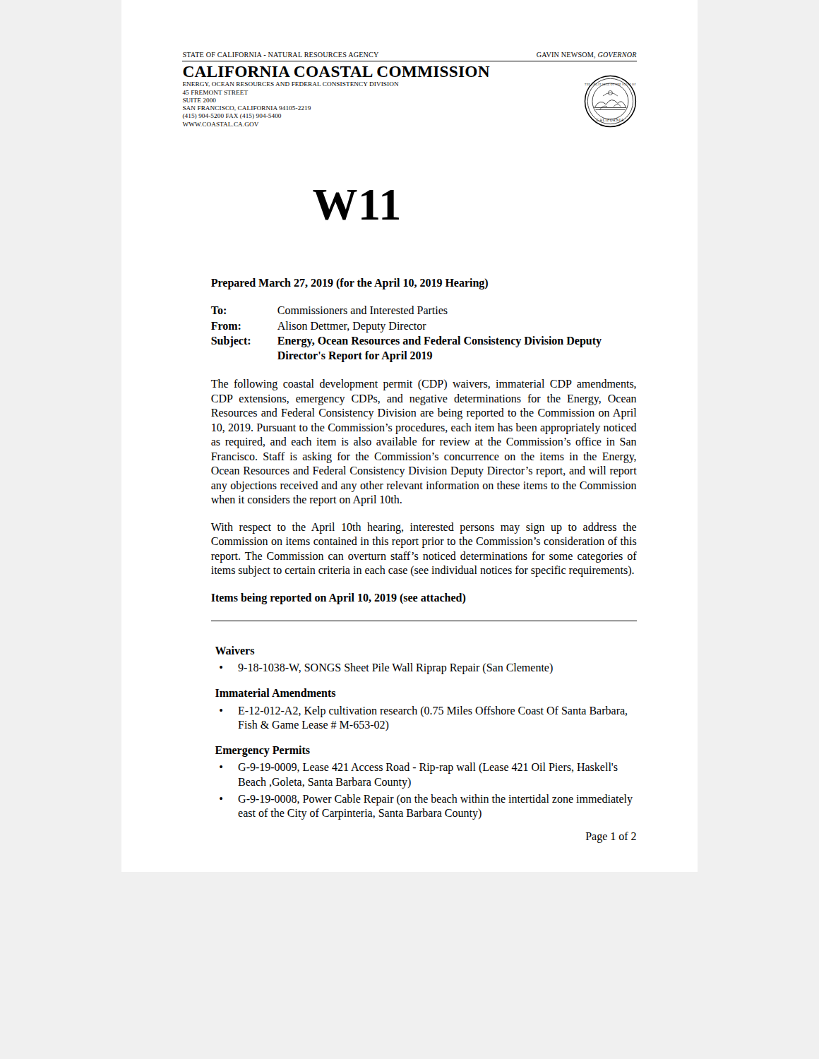State of California - Natural Resources Agency
Gavin Newsom, Governor
CALIFORNIA COASTAL COMMISSION
Energy, Ocean Resources and Federal Consistency Division
45 Fremont Street
Suite 2000
San Francisco, California 94105-2219
(415) 904-5200 Fax (415) 904-5400
www.coastal.ca.gov
CALIFORNIA THE GREAT SEAL OF THE STATE OF
W11
Prepared March 27, 2019 (for the April 10, 2019 Hearing)
| To: | Commissioners and Interested Parties |
| From: | Alison Dettmer, Deputy Director |
| Subject: | Energy, Ocean Resources and Federal Consistency Division Deputy Director's Report for April 2019 |
The following coastal development permit (CDP) waivers, immaterial CDP amendments, CDP extensions, emergency CDPs, and negative determinations for the Energy, Ocean Resources and Federal Consistency Division are being reported to the Commission on April 10, 2019. Pursuant to the Commission’s procedures, each item has been appropriately noticed as required, and each item is also available for review at the Commission’s office in San Francisco. Staff is asking for the Commission’s concurrence on the items in the Energy, Ocean Resources and Federal Consistency Division Deputy Director’s report, and will report any objections received and any other relevant information on these items to the Commission when it considers the report on April 10th.
With respect to the April 10th hearing, interested persons may sign up to address the Commission on items contained in this report prior to the Commission’s consideration of this report. The Commission can overturn staff’s noticed determinations for some categories of items subject to certain criteria in each case (see individual notices for specific requirements).
Items being reported on April 10, 2019 (see attached)
Waivers
9-18-1038-W, SONGS Sheet Pile Wall Riprap Repair (San Clemente)
Immaterial Amendments
E-12-012-A2, Kelp cultivation research (0.75 Miles Offshore Coast Of Santa Barbara, Fish & Game Lease # M-653-02)
Emergency Permits
G-9-19-0009, Lease 421 Access Road - Rip-rap wall (Lease 421 Oil Piers, Haskell's Beach ,Goleta, Santa Barbara County)
G-9-19-0008, Power Cable Repair (on the beach within the intertidal zone immediately east of the City of Carpinteria, Santa Barbara County)
Page 1 of 2